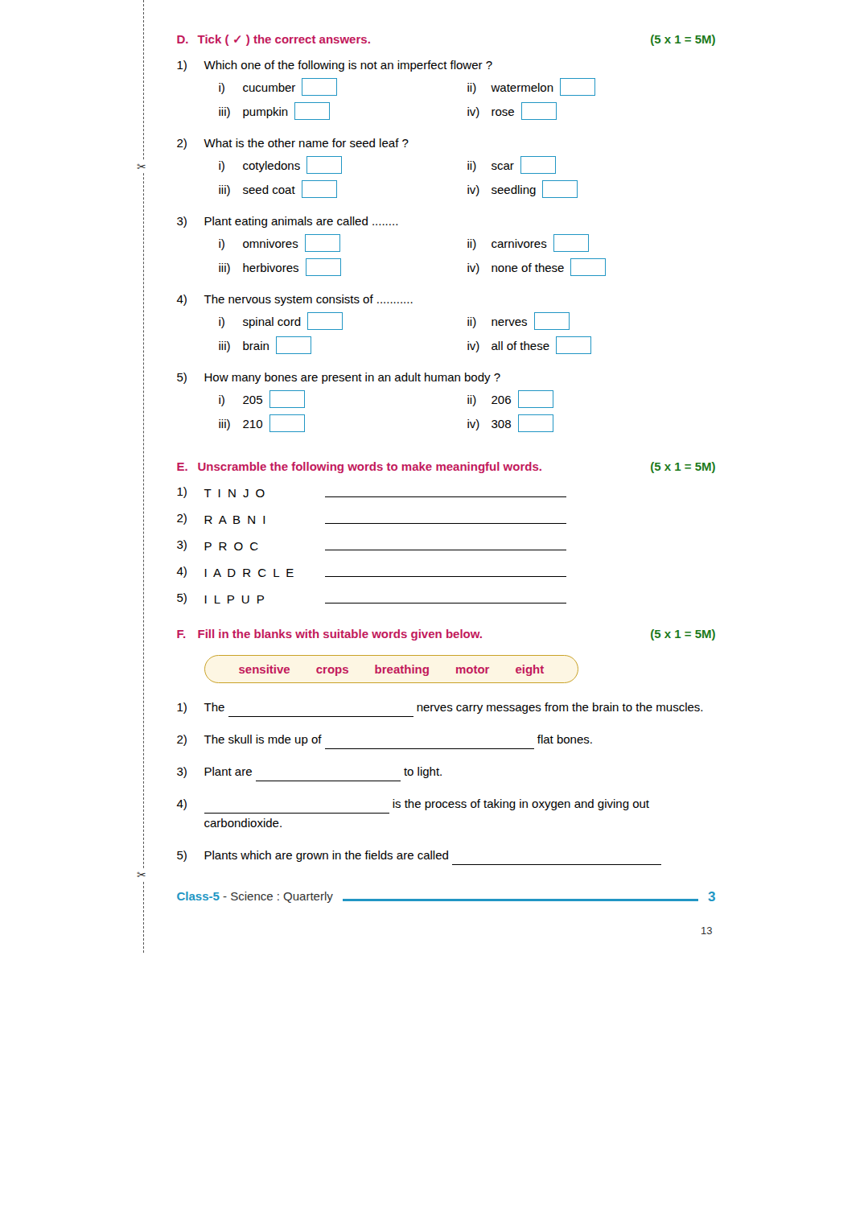✂ ✂
D. Tick ( ✓ ) the correct answers.
(5 x 1 = 5M)
1) Which one of the following is not an imperfect flower ?
i) cucumber
ii) watermelon
iii) pumpkin
iv) rose
2) What is the other name for seed leaf ?
i) cotyledons
ii) scar
iii) seed coat
iv) seedling
3) Plant eating animals are called ........
i) omnivores
ii) carnivores
iii) herbivores
iv) none of these
4) The nervous system consists of ...........
i) spinal cord
ii) nerves
iii) brain
iv) all of these
5) How many bones are present in an adult human body ?
i) 205
ii) 206
iii) 210
iv) 308
E. Unscramble the following words to make meaningful words.
(5 x 1 = 5M)
1)
T I N J O
2)
R A B N I
3)
P R O C
4)
I A D R C L E
5)
I L P U P
F. Fill in the blanks with suitable words given below.
(5 x 1 = 5M)
sensitive crops breathing motor eight
1) The nerves carry messages from the brain to the muscles.
2) The skull is mde up of flat bones.
3) Plant are to light.
4) is the process of taking in oxygen and giving out carbondioxide.
5) Plants which are grown in the fields are called
Class-5 - Science : Quarterly
3
13